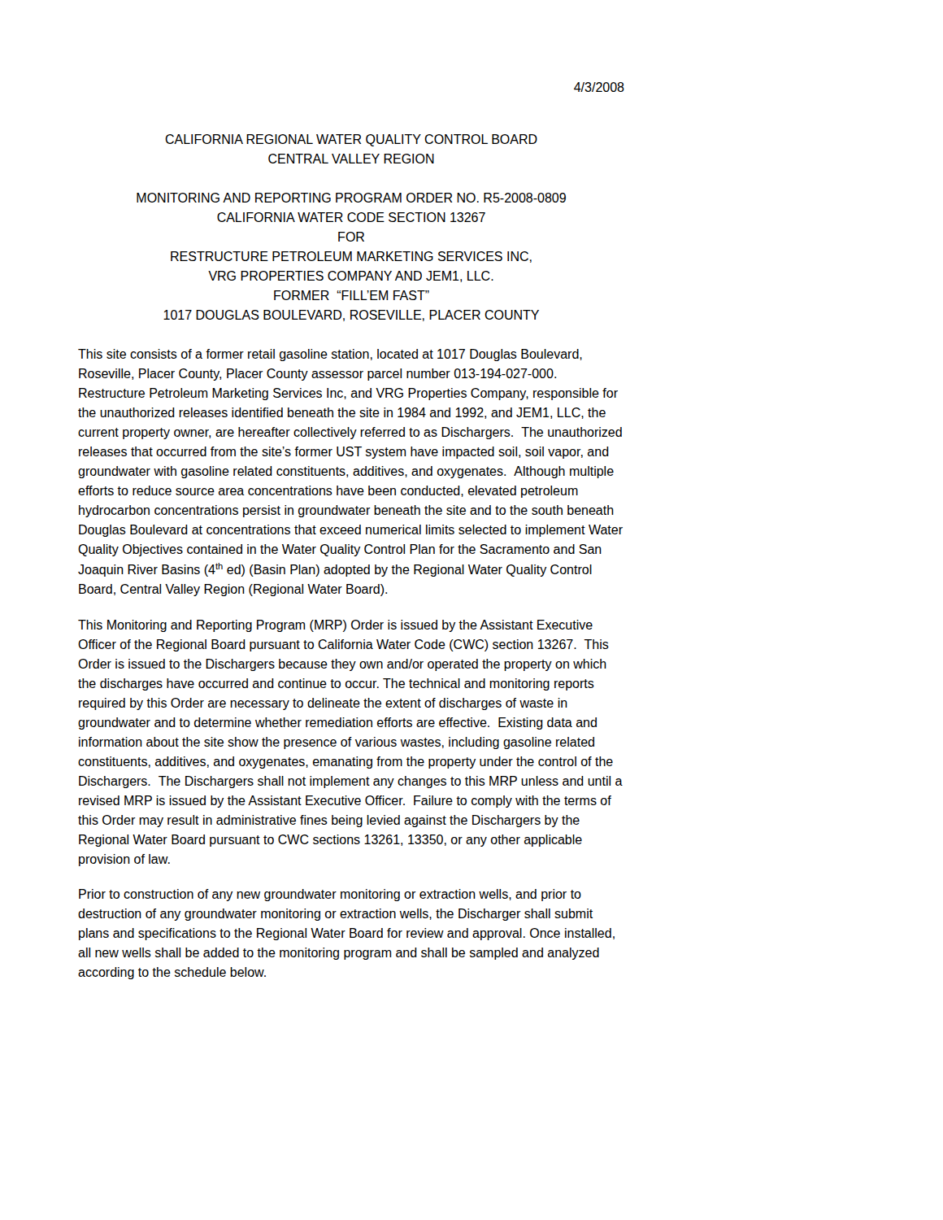4/3/2008
CALIFORNIA REGIONAL WATER QUALITY CONTROL BOARD
CENTRAL VALLEY REGION
MONITORING AND REPORTING PROGRAM ORDER NO. R5-2008-0809
CALIFORNIA WATER CODE SECTION 13267
FOR
RESTRUCTURE PETROLEUM MARKETING SERVICES INC,
VRG PROPERTIES COMPANY AND JEM1, LLC.
FORMER “FILL’EM FAST”
1017 DOUGLAS BOULEVARD, ROSEVILLE, PLACER COUNTY
This site consists of a former retail gasoline station, located at 1017 Douglas Boulevard, Roseville, Placer County, Placer County assessor parcel number 013-194-027-000. Restructure Petroleum Marketing Services Inc, and VRG Properties Company, responsible for the unauthorized releases identified beneath the site in 1984 and 1992, and JEM1, LLC, the current property owner, are hereafter collectively referred to as Dischargers. The unauthorized releases that occurred from the site’s former UST system have impacted soil, soil vapor, and groundwater with gasoline related constituents, additives, and oxygenates. Although multiple efforts to reduce source area concentrations have been conducted, elevated petroleum hydrocarbon concentrations persist in groundwater beneath the site and to the south beneath Douglas Boulevard at concentrations that exceed numerical limits selected to implement Water Quality Objectives contained in the Water Quality Control Plan for the Sacramento and San Joaquin River Basins (4th ed) (Basin Plan) adopted by the Regional Water Quality Control Board, Central Valley Region (Regional Water Board).
This Monitoring and Reporting Program (MRP) Order is issued by the Assistant Executive Officer of the Regional Board pursuant to California Water Code (CWC) section 13267. This Order is issued to the Dischargers because they own and/or operated the property on which the discharges have occurred and continue to occur. The technical and monitoring reports required by this Order are necessary to delineate the extent of discharges of waste in groundwater and to determine whether remediation efforts are effective. Existing data and information about the site show the presence of various wastes, including gasoline related constituents, additives, and oxygenates, emanating from the property under the control of the Dischargers. The Dischargers shall not implement any changes to this MRP unless and until a revised MRP is issued by the Assistant Executive Officer. Failure to comply with the terms of this Order may result in administrative fines being levied against the Dischargers by the Regional Water Board pursuant to CWC sections 13261, 13350, or any other applicable provision of law.
Prior to construction of any new groundwater monitoring or extraction wells, and prior to destruction of any groundwater monitoring or extraction wells, the Discharger shall submit plans and specifications to the Regional Water Board for review and approval. Once installed, all new wells shall be added to the monitoring program and shall be sampled and analyzed according to the schedule below.